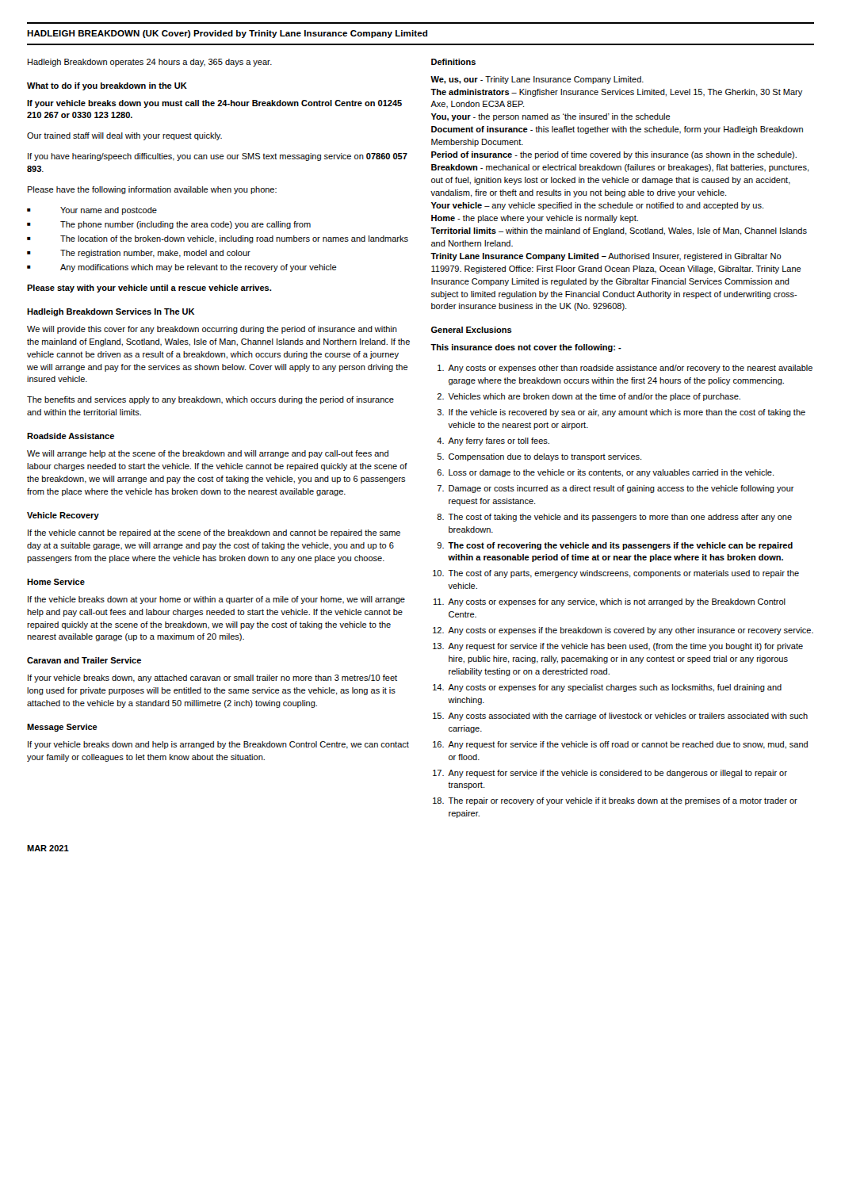HADLEIGH BREAKDOWN (UK Cover) Provided by Trinity Lane Insurance Company Limited
Hadleigh Breakdown operates 24 hours a day, 365 days a year.
What to do if you breakdown in the UK
If your vehicle breaks down you must call the 24-hour Breakdown Control Centre on 01245 210 267 or 0330 123 1280.
Our trained staff will deal with your request quickly.
If you have hearing/speech difficulties, you can use our SMS text messaging service on 07860 057 893.
Please have the following information available when you phone:
Your name and postcode
The phone number (including the area code) you are calling from
The location of the broken-down vehicle, including road numbers or names and landmarks
The registration number, make, model and colour
Any modifications which may be relevant to the recovery of your vehicle
Please stay with your vehicle until a rescue vehicle arrives.
Hadleigh Breakdown Services In The UK
We will provide this cover for any breakdown occurring during the period of insurance and within the mainland of England, Scotland, Wales, Isle of Man, Channel Islands and Northern Ireland. If the vehicle cannot be driven as a result of a breakdown, which occurs during the course of a journey we will arrange and pay for the services as shown below. Cover will apply to any person driving the insured vehicle.
The benefits and services apply to any breakdown, which occurs during the period of insurance and within the territorial limits.
Roadside Assistance
We will arrange help at the scene of the breakdown and will arrange and pay call-out fees and labour charges needed to start the vehicle. If the vehicle cannot be repaired quickly at the scene of the breakdown, we will arrange and pay the cost of taking the vehicle, you and up to 6 passengers from the place where the vehicle has broken down to the nearest available garage.
Vehicle Recovery
If the vehicle cannot be repaired at the scene of the breakdown and cannot be repaired the same day at a suitable garage, we will arrange and pay the cost of taking the vehicle, you and up to 6 passengers from the place where the vehicle has broken down to any one place you choose.
Home Service
If the vehicle breaks down at your home or within a quarter of a mile of your home, we will arrange help and pay call-out fees and labour charges needed to start the vehicle. If the vehicle cannot be repaired quickly at the scene of the breakdown, we will pay the cost of taking the vehicle to the nearest available garage (up to a maximum of 20 miles).
Caravan and Trailer Service
If your vehicle breaks down, any attached caravan or small trailer no more than 3 metres/10 feet long used for private purposes will be entitled to the same service as the vehicle, as long as it is attached to the vehicle by a standard 50 millimetre (2 inch) towing coupling.
Message Service
If your vehicle breaks down and help is arranged by the Breakdown Control Centre, we can contact your family or colleagues to let them know about the situation.
Definitions
We, us, our - Trinity Lane Insurance Company Limited.
The administrators – Kingfisher Insurance Services Limited, Level 15, The Gherkin, 30 St Mary Axe, London EC3A 8EP.
You, your - the person named as ‘the insured’ in the schedule
Document of insurance - this leaflet together with the schedule, form your Hadleigh Breakdown Membership Document.
Period of insurance - the period of time covered by this insurance (as shown in the schedule).
Breakdown - mechanical or electrical breakdown (failures or breakages), flat batteries, punctures, out of fuel, ignition keys lost or locked in the vehicle or damage that is caused by an accident, vandalism, fire or theft and results in you not being able to drive your vehicle.
Your vehicle – any vehicle specified in the schedule or notified to and accepted by us.
Home - the place where your vehicle is normally kept.
Territorial limits – within the mainland of England, Scotland, Wales, Isle of Man, Channel Islands and Northern Ireland.
Trinity Lane Insurance Company Limited – Authorised Insurer, registered in Gibraltar No 119979. Registered Office: First Floor Grand Ocean Plaza, Ocean Village, Gibraltar. Trinity Lane Insurance Company Limited is regulated by the Gibraltar Financial Services Commission and subject to limited regulation by the Financial Conduct Authority in respect of underwriting cross-border insurance business in the UK (No. 929608).
General Exclusions
This insurance does not cover the following: -
Any costs or expenses other than roadside assistance and/or recovery to the nearest available garage where the breakdown occurs within the first 24 hours of the policy commencing.
Vehicles which are broken down at the time of and/or the place of purchase.
If the vehicle is recovered by sea or air, any amount which is more than the cost of taking the vehicle to the nearest port or airport.
Any ferry fares or toll fees.
Compensation due to delays to transport services.
Loss or damage to the vehicle or its contents, or any valuables carried in the vehicle.
Damage or costs incurred as a direct result of gaining access to the vehicle following your request for assistance.
The cost of taking the vehicle and its passengers to more than one address after any one breakdown.
The cost of recovering the vehicle and its passengers if the vehicle can be repaired within a reasonable period of time at or near the place where it has broken down.
The cost of any parts, emergency windscreens, components or materials used to repair the vehicle.
Any costs or expenses for any service, which is not arranged by the Breakdown Control Centre.
Any costs or expenses if the breakdown is covered by any other insurance or recovery service.
Any request for service if the vehicle has been used, (from the time you bought it) for private hire, public hire, racing, rally, pacemaking or in any contest or speed trial or any rigorous reliability testing or on a derestricted road.
Any costs or expenses for any specialist charges such as locksmiths, fuel draining and winching.
Any costs associated with the carriage of livestock or vehicles or trailers associated with such carriage.
Any request for service if the vehicle is off road or cannot be reached due to snow, mud, sand or flood.
Any request for service if the vehicle is considered to be dangerous or illegal to repair or transport.
The repair or recovery of your vehicle if it breaks down at the premises of a motor trader or repairer.
MAR 2021